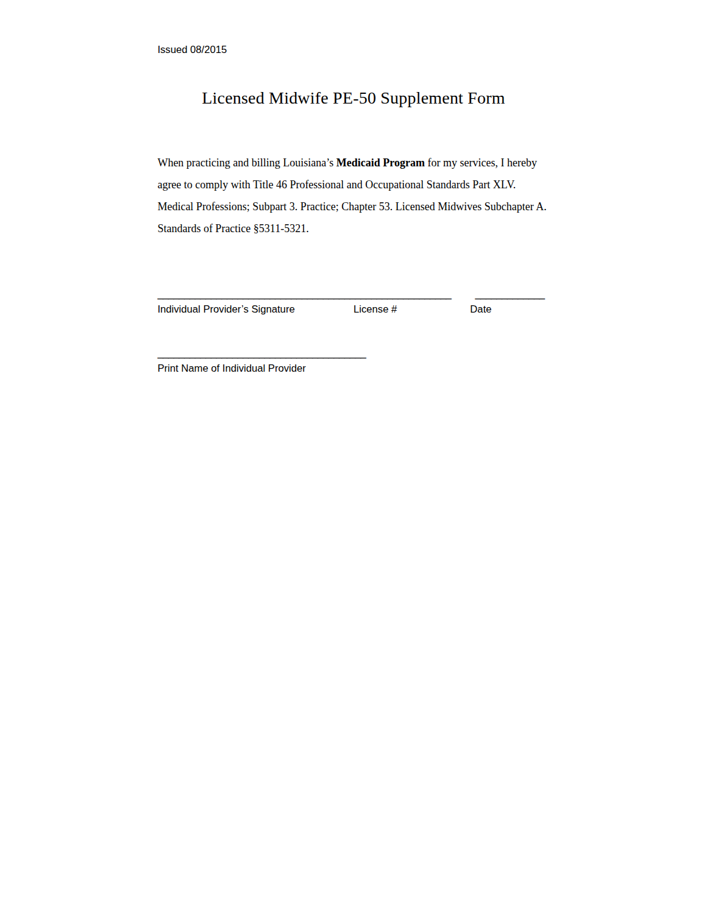Issued 08/2015
Licensed Midwife PE-50 Supplement Form
When practicing and billing Louisiana’s Medicaid Program for my services, I hereby agree to comply with Title 46 Professional and Occupational Standards Part XLV. Medical Professions; Subpart 3. Practice; Chapter 53. Licensed Midwives Subchapter A. Standards of Practice §5311-5321.
_______________________________________
________________
_____________
Individual Provider’s Signature
License #
Date
_______________________________________ Print Name of Individual Provider